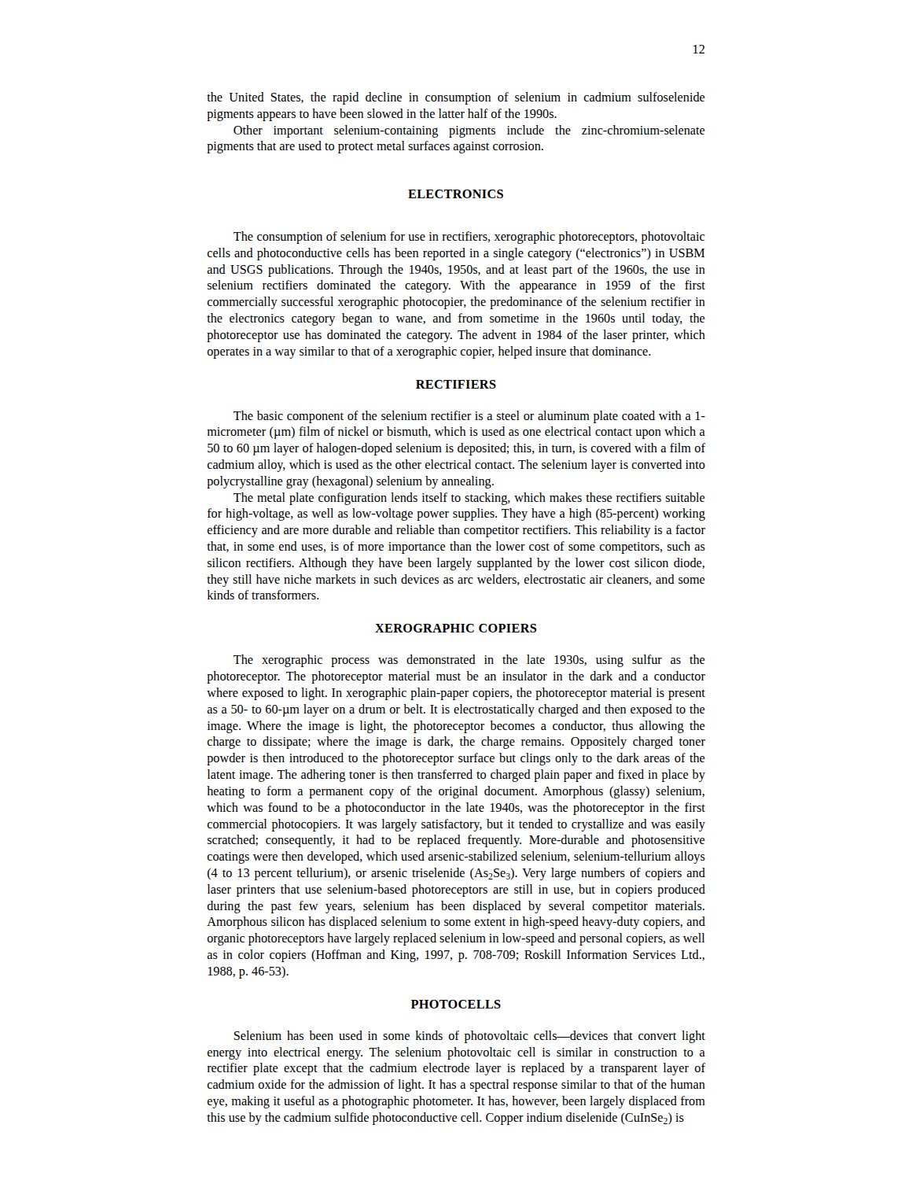12
the United States, the rapid decline in consumption of selenium in cadmium sulfoselenide pigments appears to have been slowed in the latter half of the 1990s.
Other important selenium-containing pigments include the zinc-chromium-selenate pigments that are used to protect metal surfaces against corrosion.
ELECTRONICS
The consumption of selenium for use in rectifiers, xerographic photoreceptors, photovoltaic cells and photoconductive cells has been reported in a single category (“electronics”) in USBM and USGS publications. Through the 1940s, 1950s, and at least part of the 1960s, the use in selenium rectifiers dominated the category. With the appearance in 1959 of the first commercially successful xerographic photocopier, the predominance of the selenium rectifier in the electronics category began to wane, and from sometime in the 1960s until today, the photoreceptor use has dominated the category. The advent in 1984 of the laser printer, which operates in a way similar to that of a xerographic copier, helped insure that dominance.
RECTIFIERS
The basic component of the selenium rectifier is a steel or aluminum plate coated with a 1-micrometer (µm) film of nickel or bismuth, which is used as one electrical contact upon which a 50 to 60 µm layer of halogen-doped selenium is deposited; this, in turn, is covered with a film of cadmium alloy, which is used as the other electrical contact. The selenium layer is converted into polycrystalline gray (hexagonal) selenium by annealing.
The metal plate configuration lends itself to stacking, which makes these rectifiers suitable for high-voltage, as well as low-voltage power supplies. They have a high (85-percent) working efficiency and are more durable and reliable than competitor rectifiers. This reliability is a factor that, in some end uses, is of more importance than the lower cost of some competitors, such as silicon rectifiers. Although they have been largely supplanted by the lower cost silicon diode, they still have niche markets in such devices as arc welders, electrostatic air cleaners, and some kinds of transformers.
XEROGRAPHIC COPIERS
The xerographic process was demonstrated in the late 1930s, using sulfur as the photoreceptor. The photoreceptor material must be an insulator in the dark and a conductor where exposed to light. In xerographic plain-paper copiers, the photoreceptor material is present as a 50- to 60-µm layer on a drum or belt. It is electrostatically charged and then exposed to the image. Where the image is light, the photoreceptor becomes a conductor, thus allowing the charge to dissipate; where the image is dark, the charge remains. Oppositely charged toner powder is then introduced to the photoreceptor surface but clings only to the dark areas of the latent image. The adhering toner is then transferred to charged plain paper and fixed in place by heating to form a permanent copy of the original document. Amorphous (glassy) selenium, which was found to be a photoconductor in the late 1940s, was the photoreceptor in the first commercial photocopiers. It was largely satisfactory, but it tended to crystallize and was easily scratched; consequently, it had to be replaced frequently. More-durable and photosensitive coatings were then developed, which used arsenic-stabilized selenium, selenium-tellurium alloys (4 to 13 percent tellurium), or arsenic triselenide (As2Se3). Very large numbers of copiers and laser printers that use selenium-based photoreceptors are still in use, but in copiers produced during the past few years, selenium has been displaced by several competitor materials. Amorphous silicon has displaced selenium to some extent in high-speed heavy-duty copiers, and organic photoreceptors have largely replaced selenium in low-speed and personal copiers, as well as in color copiers (Hoffman and King, 1997, p. 708-709; Roskill Information Services Ltd., 1988, p. 46-53).
PHOTOCELLS
Selenium has been used in some kinds of photovoltaic cells—devices that convert light energy into electrical energy. The selenium photovoltaic cell is similar in construction to a rectifier plate except that the cadmium electrode layer is replaced by a transparent layer of cadmium oxide for the admission of light. It has a spectral response similar to that of the human eye, making it useful as a photographic photometer. It has, however, been largely displaced from this use by the cadmium sulfide photoconductive cell. Copper indium diselenide (CuInSe2) is